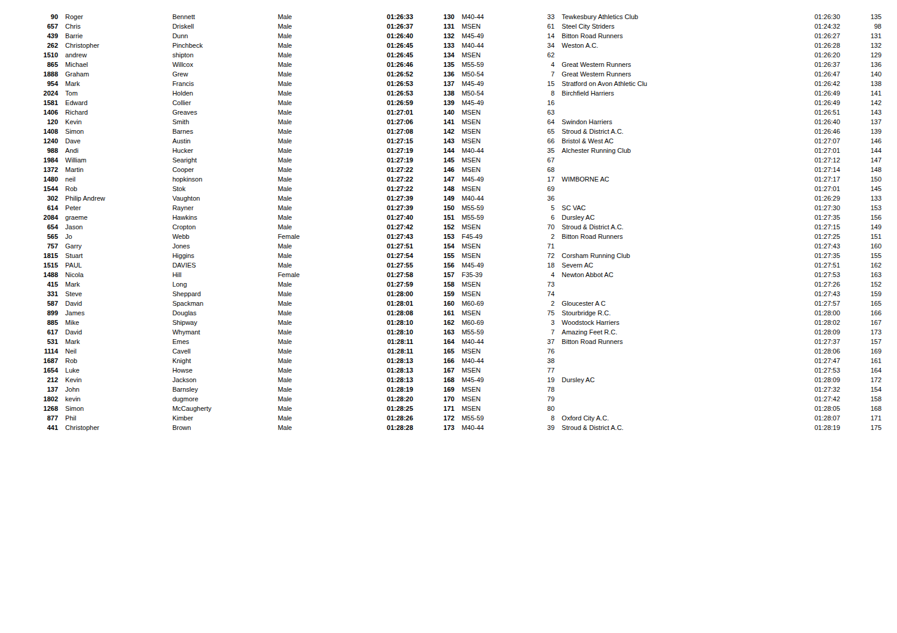| 90 | Roger | Bennett | Male | 01:26:33 | 130 | M40-44 | 33 | Tewkesbury Athletics Club | 01:26:30 | 135 |
| 657 | Chris | Driskell | Male | 01:26:37 | 131 | MSEN | 61 | Steel City Striders | 01:24:32 | 98 |
| 439 | Barrie | Dunn | Male | 01:26:40 | 132 | M45-49 | 14 | Bitton Road Runners | 01:26:27 | 131 |
| 262 | Christopher | Pinchbeck | Male | 01:26:45 | 133 | M40-44 | 34 | Weston A.C. | 01:26:28 | 132 |
| 1510 | andrew | shipton | Male | 01:26:45 | 134 | MSEN | 62 | | 01:26:20 | 129 |
| 865 | Michael | Willcox | Male | 01:26:46 | 135 | M55-59 | 4 | Great Western Runners | 01:26:37 | 136 |
| 1888 | Graham | Grew | Male | 01:26:52 | 136 | M50-54 | 7 | Great Western Runners | 01:26:47 | 140 |
| 954 | Mark | Francis | Male | 01:26:53 | 137 | M45-49 | 15 | Stratford on Avon Athletic Clu | 01:26:42 | 138 |
| 2024 | Tom | Holden | Male | 01:26:53 | 138 | M50-54 | 8 | Birchfield Harriers | 01:26:49 | 141 |
| 1581 | Edward | Collier | Male | 01:26:59 | 139 | M45-49 | 16 | | 01:26:49 | 142 |
| 1406 | Richard | Greaves | Male | 01:27:01 | 140 | MSEN | 63 | | 01:26:51 | 143 |
| 120 | Kevin | Smith | Male | 01:27:06 | 141 | MSEN | 64 | Swindon Harriers | 01:26:40 | 137 |
| 1408 | Simon | Barnes | Male | 01:27:08 | 142 | MSEN | 65 | Stroud & District A.C. | 01:26:46 | 139 |
| 1240 | Dave | Austin | Male | 01:27:15 | 143 | MSEN | 66 | Bristol & West AC | 01:27:07 | 146 |
| 988 | Andi | Hucker | Male | 01:27:19 | 144 | M40-44 | 35 | Alchester Running Club | 01:27:01 | 144 |
| 1984 | William | Searight | Male | 01:27:19 | 145 | MSEN | 67 | | 01:27:12 | 147 |
| 1372 | Martin | Cooper | Male | 01:27:22 | 146 | MSEN | 68 | | 01:27:14 | 148 |
| 1480 | neil | hopkinson | Male | 01:27:22 | 147 | M45-49 | 17 | WIMBORNE AC | 01:27:17 | 150 |
| 1544 | Rob | Stok | Male | 01:27:22 | 148 | MSEN | 69 | | 01:27:01 | 145 |
| 302 | Philip Andrew | Vaughton | Male | 01:27:39 | 149 | M40-44 | 36 | | 01:26:29 | 133 |
| 614 | Peter | Rayner | Male | 01:27:39 | 150 | M55-59 | 5 | SC VAC | 01:27:30 | 153 |
| 2084 | graeme | Hawkins | Male | 01:27:40 | 151 | M55-59 | 6 | Dursley AC | 01:27:35 | 156 |
| 654 | Jason | Cropton | Male | 01:27:42 | 152 | MSEN | 70 | Stroud & District A.C. | 01:27:15 | 149 |
| 565 | Jo | Webb | Female | 01:27:43 | 153 | F45-49 | 2 | Bitton Road Runners | 01:27:25 | 151 |
| 757 | Garry | Jones | Male | 01:27:51 | 154 | MSEN | 71 | | 01:27:43 | 160 |
| 1815 | Stuart | Higgins | Male | 01:27:54 | 155 | MSEN | 72 | Corsham Running Club | 01:27:35 | 155 |
| 1515 | PAUL | DAVIES | Male | 01:27:55 | 156 | M45-49 | 18 | Severn AC | 01:27:51 | 162 |
| 1488 | Nicola | Hill | Female | 01:27:58 | 157 | F35-39 | 4 | Newton Abbot AC | 01:27:53 | 163 |
| 415 | Mark | Long | Male | 01:27:59 | 158 | MSEN | 73 | | 01:27:26 | 152 |
| 331 | Steve | Sheppard | Male | 01:28:00 | 159 | MSEN | 74 | | 01:27:43 | 159 |
| 587 | David | Spackman | Male | 01:28:01 | 160 | M60-69 | 2 | Gloucester A C | 01:27:57 | 165 |
| 899 | James | Douglas | Male | 01:28:08 | 161 | MSEN | 75 | Stourbridge R.C. | 01:28:00 | 166 |
| 885 | Mike | Shipway | Male | 01:28:10 | 162 | M60-69 | 3 | Woodstock Harriers | 01:28:02 | 167 |
| 617 | David | Whymant | Male | 01:28:10 | 163 | M55-59 | 7 | Amazing Feet R.C. | 01:28:09 | 173 |
| 531 | Mark | Emes | Male | 01:28:11 | 164 | M40-44 | 37 | Bitton Road Runners | 01:27:37 | 157 |
| 1114 | Neil | Cavell | Male | 01:28:11 | 165 | MSEN | 76 | | 01:28:06 | 169 |
| 1687 | Rob | Knight | Male | 01:28:13 | 166 | M40-44 | 38 | | 01:27:47 | 161 |
| 1654 | Luke | Howse | Male | 01:28:13 | 167 | MSEN | 77 | | 01:27:53 | 164 |
| 212 | Kevin | Jackson | Male | 01:28:13 | 168 | M45-49 | 19 | Dursley AC | 01:28:09 | 172 |
| 137 | John | Barnsley | Male | 01:28:19 | 169 | MSEN | 78 | | 01:27:32 | 154 |
| 1802 | kevin | dugmore | Male | 01:28:20 | 170 | MSEN | 79 | | 01:27:42 | 158 |
| 1268 | Simon | McCaugherty | Male | 01:28:25 | 171 | MSEN | 80 | | 01:28:05 | 168 |
| 877 | Phil | Kimber | Male | 01:28:26 | 172 | M55-59 | 8 | Oxford City A.C. | 01:28:07 | 171 |
| 441 | Christopher | Brown | Male | 01:28:28 | 173 | M40-44 | 39 | Stroud & District A.C. | 01:28:19 | 175 |